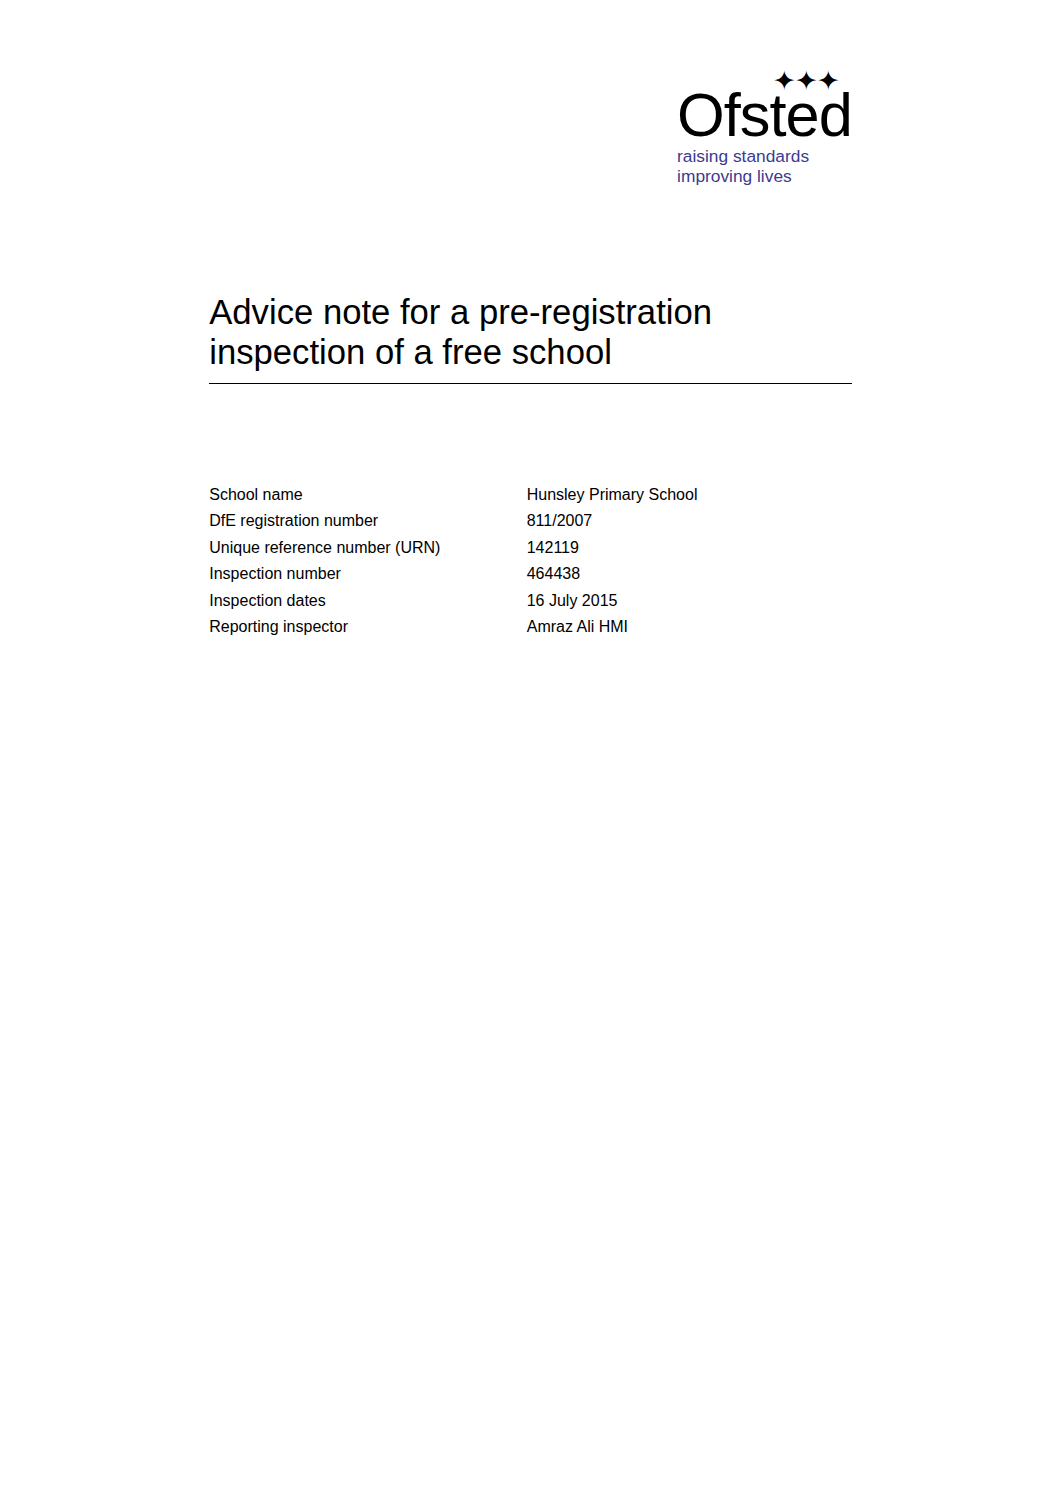✦✦✦ Ofsted raising standards
improving lives
Advice note for a pre-registration
inspection of a free school
| School name | Hunsley Primary School |
| DfE registration number | 811/2007 |
| Unique reference number (URN) | 142119 |
| Inspection number | 464438 |
| Inspection dates | 16 July 2015 |
| Reporting inspector | Amraz Ali HMI |